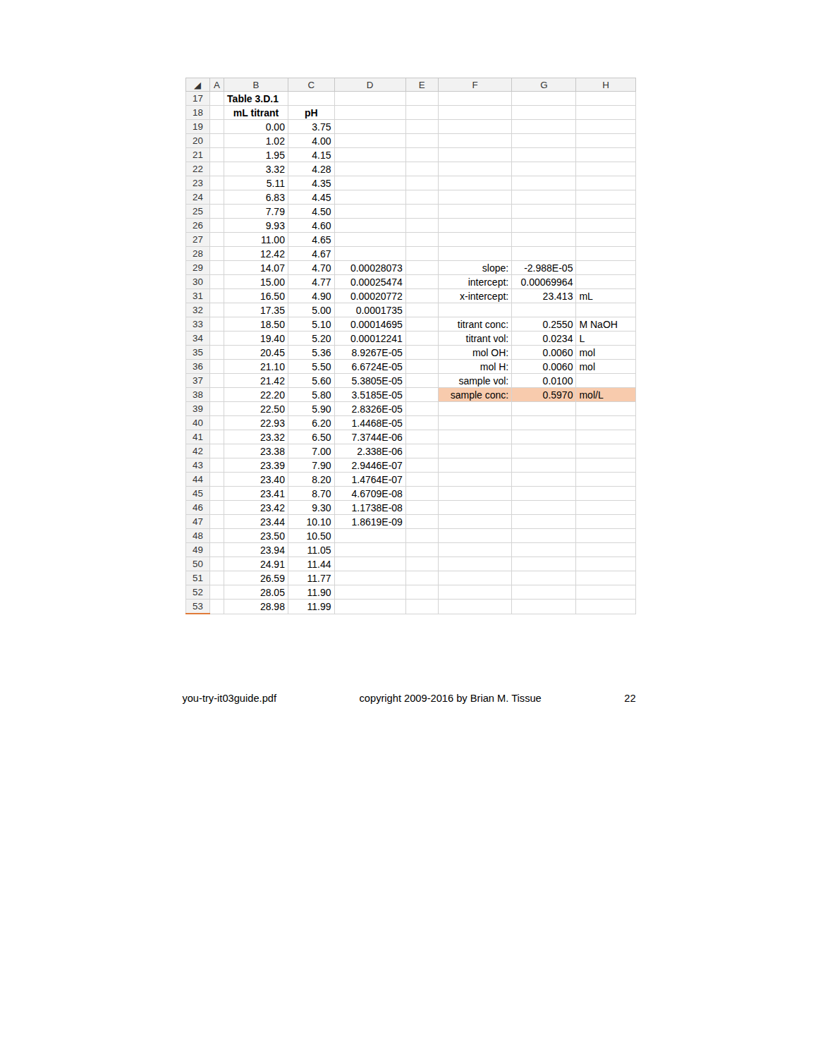| ◢ | A | B | C | D | E | F | G | H |
| --- | --- | --- | --- | --- | --- | --- | --- | --- |
| 17 | | Table 3.D.1 | | | | | | |
| 18 | | mL titrant | pH | | | | | |
| 19 | | 0.00 | 3.75 | | | | | |
| 20 | | 1.02 | 4.00 | | | | | |
| 21 | | 1.95 | 4.15 | | | | | |
| 22 | | 3.32 | 4.28 | | | | | |
| 23 | | 5.11 | 4.35 | | | | | |
| 24 | | 6.83 | 4.45 | | | | | |
| 25 | | 7.79 | 4.50 | | | | | |
| 26 | | 9.93 | 4.60 | | | | | |
| 27 | | 11.00 | 4.65 | | | | | |
| 28 | | 12.42 | 4.67 | | | | | |
| 29 | | 14.07 | 4.70 | 0.00028073 | | slope: | -2.988E-05 | |
| 30 | | 15.00 | 4.77 | 0.00025474 | | intercept: | 0.00069964 | |
| 31 | | 16.50 | 4.90 | 0.00020772 | | x-intercept: | 23.413 | mL |
| 32 | | 17.35 | 5.00 | 0.0001735 | | | | |
| 33 | | 18.50 | 5.10 | 0.00014695 | | titrant conc: | 0.2550 | M NaOH |
| 34 | | 19.40 | 5.20 | 0.00012241 | | titrant vol: | 0.0234 | L |
| 35 | | 20.45 | 5.36 | 8.9267E-05 | | mol OH: | 0.0060 | mol |
| 36 | | 21.10 | 5.50 | 6.6724E-05 | | mol H: | 0.0060 | mol |
| 37 | | 21.42 | 5.60 | 5.3805E-05 | | sample vol: | 0.0100 | |
| 38 | | 22.20 | 5.80 | 3.5185E-05 | | sample conc: | 0.5970 | mol/L |
| 39 | | 22.50 | 5.90 | 2.8326E-05 | | | | |
| 40 | | 22.93 | 6.20 | 1.4468E-05 | | | | |
| 41 | | 23.32 | 6.50 | 7.3744E-06 | | | | |
| 42 | | 23.38 | 7.00 | 2.338E-06 | | | | |
| 43 | | 23.39 | 7.90 | 2.9446E-07 | | | | |
| 44 | | 23.40 | 8.20 | 1.4764E-07 | | | | |
| 45 | | 23.41 | 8.70 | 4.6709E-08 | | | | |
| 46 | | 23.42 | 9.30 | 1.1738E-08 | | | | |
| 47 | | 23.44 | 10.10 | 1.8619E-09 | | | | |
| 48 | | 23.50 | 10.50 | | | | | |
| 49 | | 23.94 | 11.05 | | | | | |
| 50 | | 24.91 | 11.44 | | | | | |
| 51 | | 26.59 | 11.77 | | | | | |
| 52 | | 28.05 | 11.90 | | | | | |
| 53 | | 28.98 | 11.99 | | | | | |
you-try-it03guide.pdf
copyright 2009-2016 by Brian M. Tissue
22